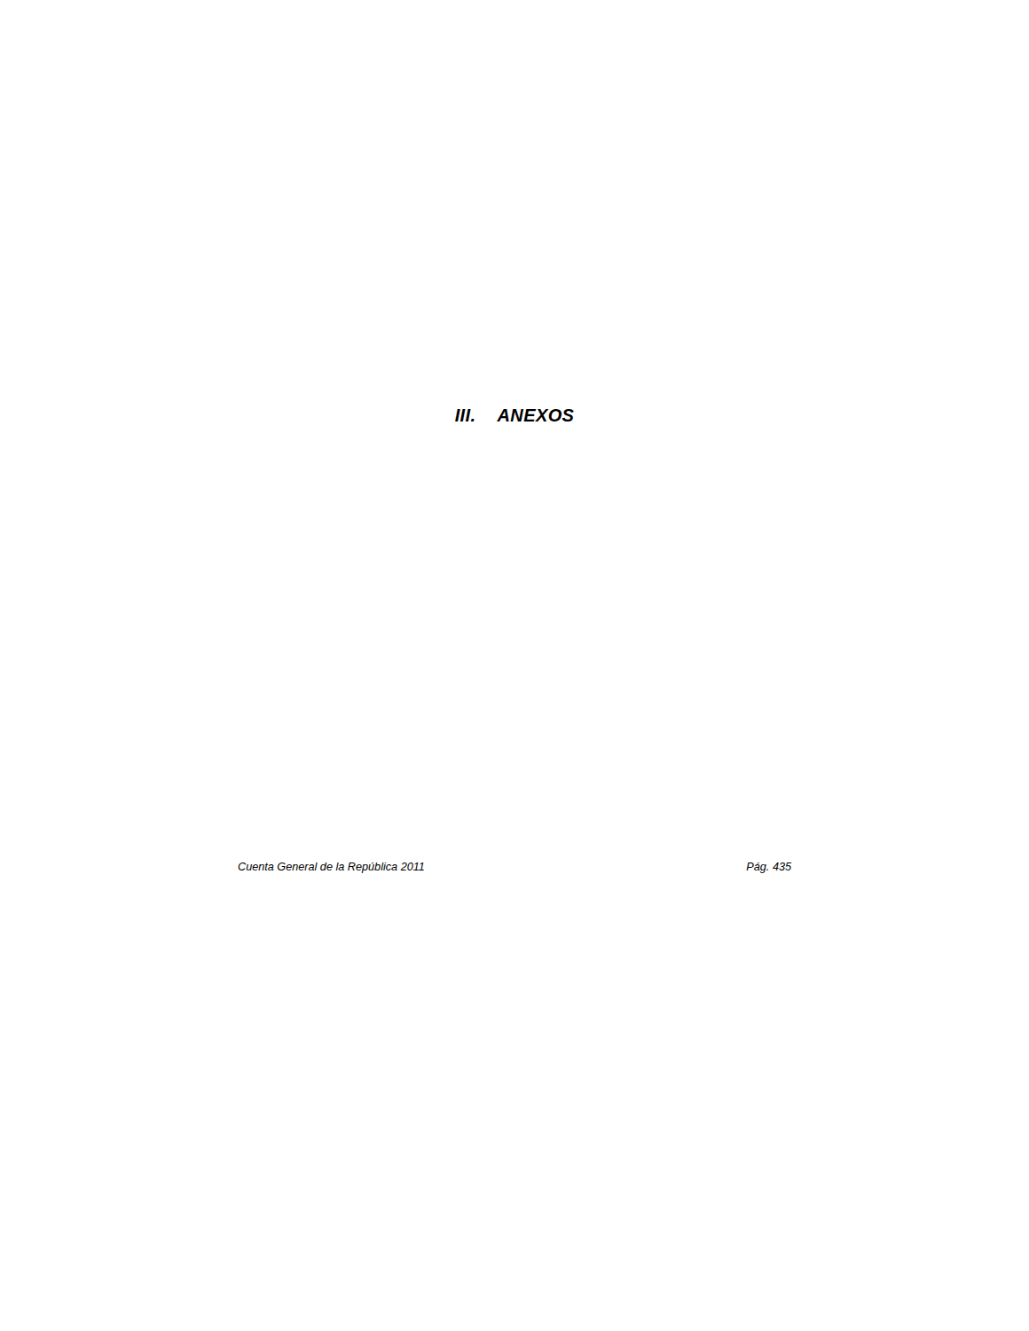III. ANEXOS
Cuenta General de la República 2011 Pág. 435